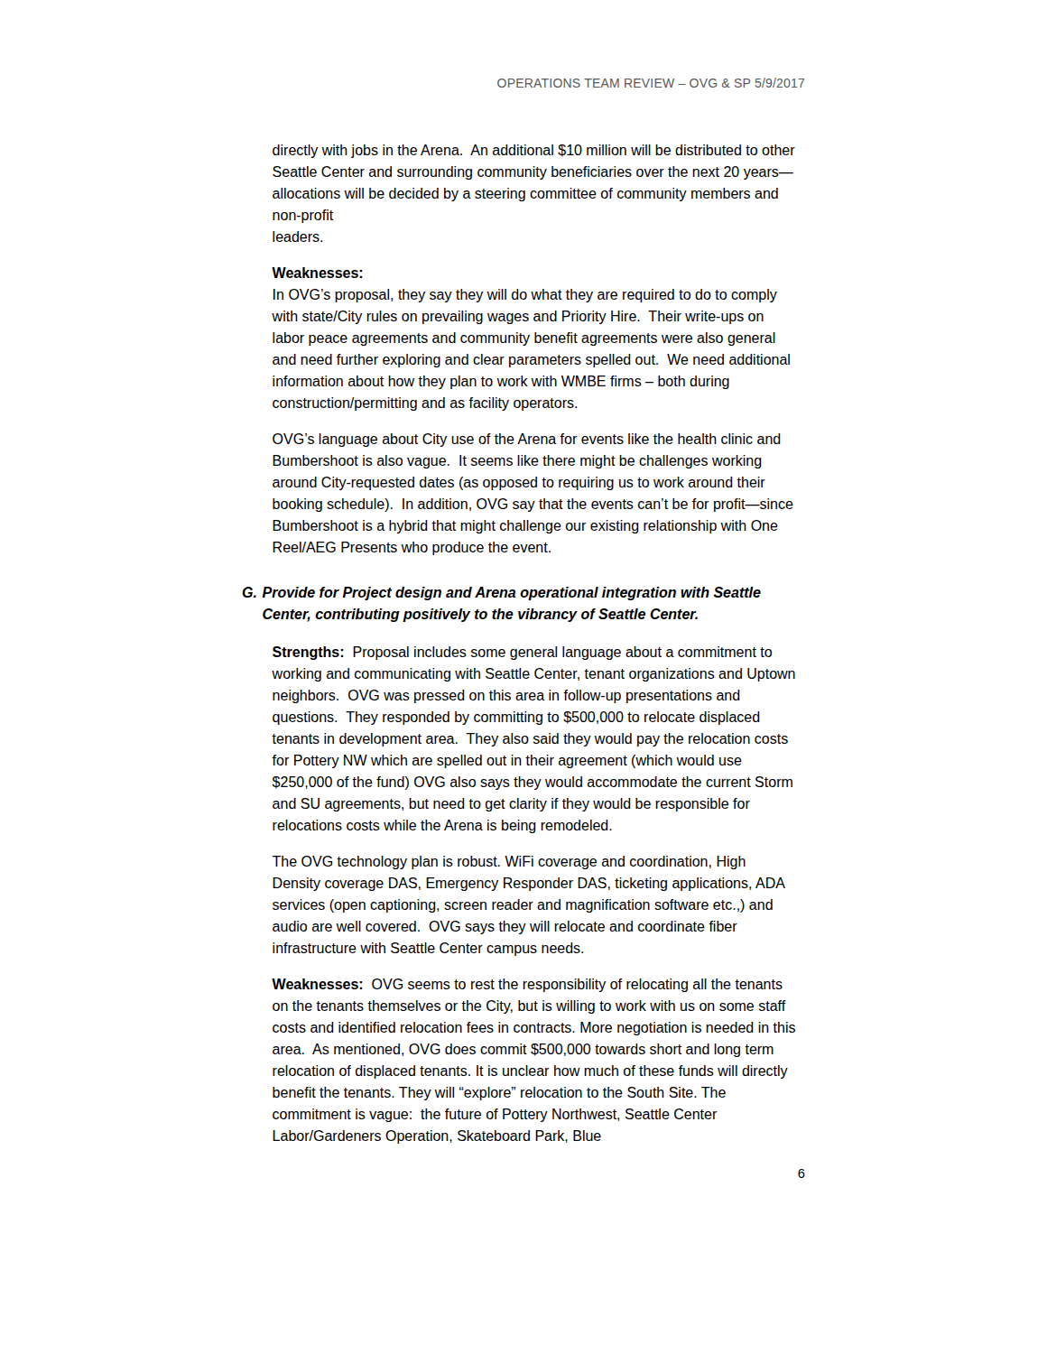OPERATIONS TEAM REVIEW – OVG & SP 5/9/2017
directly with jobs in the Arena. An additional $10 million will be distributed to other Seattle Center and surrounding community beneficiaries over the next 20 years—allocations will be decided by a steering committee of community members and non-profit
leaders.
Weaknesses:
In OVG’s proposal, they say they will do what they are required to do to comply with state/City rules on prevailing wages and Priority Hire. Their write-ups on labor peace agreements and community benefit agreements were also general and need further exploring and clear parameters spelled out. We need additional information about how they plan to work with WMBE firms – both during construction/permitting and as facility operators.
OVG’s language about City use of the Arena for events like the health clinic and Bumbershoot is also vague. It seems like there might be challenges working around City-requested dates (as opposed to requiring us to work around their booking schedule). In addition, OVG say that the events can’t be for profit—since Bumbershoot is a hybrid that might challenge our existing relationship with One Reel/AEG Presents who produce the event.
G. Provide for Project design and Arena operational integration with Seattle Center, contributing positively to the vibrancy of Seattle Center.
Strengths: Proposal includes some general language about a commitment to working and communicating with Seattle Center, tenant organizations and Uptown neighbors. OVG was pressed on this area in follow-up presentations and questions. They responded by committing to $500,000 to relocate displaced tenants in development area. They also said they would pay the relocation costs for Pottery NW which are spelled out in their agreement (which would use $250,000 of the fund) OVG also says they would accommodate the current Storm and SU agreements, but need to get clarity if they would be responsible for relocations costs while the Arena is being remodeled.
The OVG technology plan is robust. WiFi coverage and coordination, High Density coverage DAS, Emergency Responder DAS, ticketing applications, ADA services (open captioning, screen reader and magnification software etc.,) and audio are well covered. OVG says they will relocate and coordinate fiber infrastructure with Seattle Center campus needs.
Weaknesses: OVG seems to rest the responsibility of relocating all the tenants on the tenants themselves or the City, but is willing to work with us on some staff costs and identified relocation fees in contracts. More negotiation is needed in this area. As mentioned, OVG does commit $500,000 towards short and long term relocation of displaced tenants. It is unclear how much of these funds will directly benefit the tenants. They will “explore” relocation to the South Site. The commitment is vague: the future of Pottery Northwest, Seattle Center Labor/Gardeners Operation, Skateboard Park, Blue
6